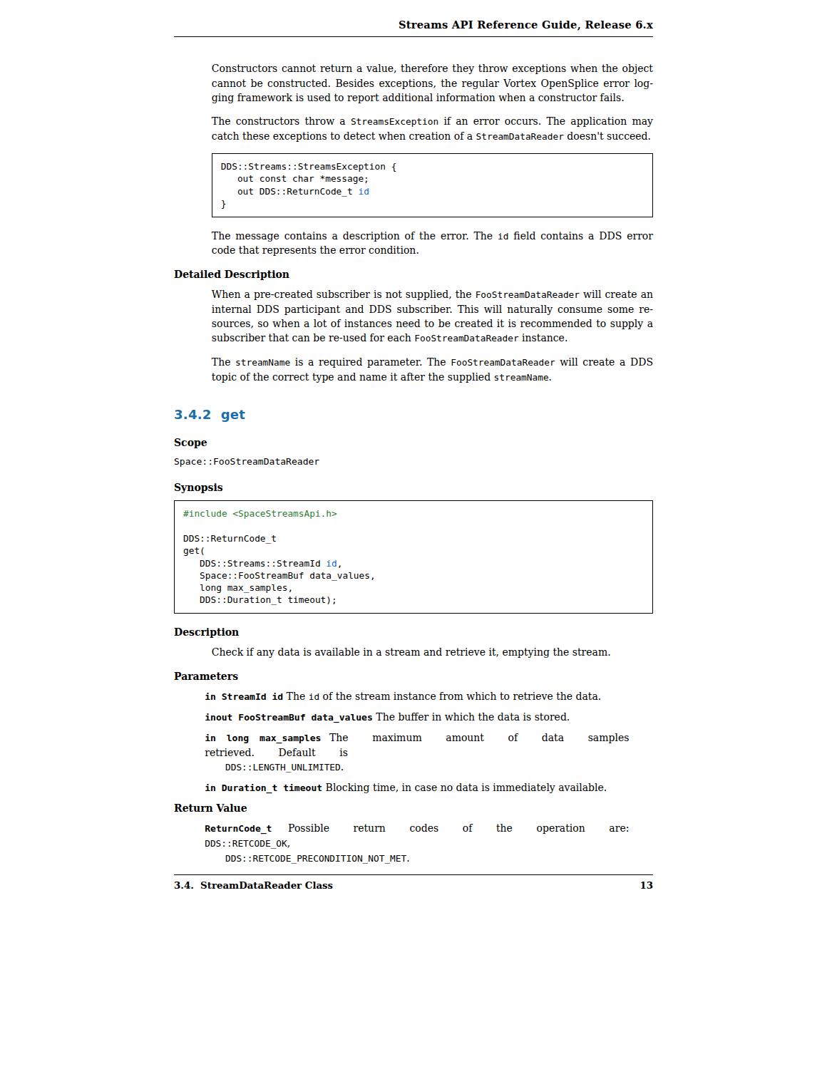Streams API Reference Guide, Release 6.x
Constructors cannot return a value, therefore they throw exceptions when the object cannot be constructed. Besides exceptions, the regular Vortex OpenSplice error logging framework is used to report additional information when a constructor fails.
The constructors throw a StreamsException if an error occurs. The application may catch these exceptions to detect when creation of a StreamDataReader doesn't succeed.
DDS::Streams::StreamsException {
   out const char *message;
   out DDS::ReturnCode_t id
}
The message contains a description of the error. The id field contains a DDS error code that represents the error condition.
Detailed Description
When a pre-created subscriber is not supplied, the FooStreamDataReader will create an internal DDS participant and DDS subscriber. This will naturally consume some resources, so when a lot of instances need to be created it is recommended to supply a subscriber that can be re-used for each FooStreamDataReader instance.
The streamName is a required parameter. The FooStreamDataReader will create a DDS topic of the correct type and name it after the supplied streamName.
3.4.2 get
Scope
Space::FooStreamDataReader
Synopsis
#include <SpaceStreamsApi.h>

DDS::ReturnCode_t
get(
   DDS::Streams::StreamId id,
   Space::FooStreamBuf data_values,
   long max_samples,
   DDS::Duration_t timeout);
Description
Check if any data is available in a stream and retrieve it, emptying the stream.
Parameters
in StreamId id The id of the stream instance from which to retrieve the data.
inout FooStreamBuf data_values The buffer in which the data is stored.
in long max_samples The maximum amount of data samples retrieved. Default is
DDS::LENGTH_UNLIMITED.
in Duration_t timeout Blocking time, in case no data is immediately available.
Return Value
ReturnCode_t Possible return codes of the operation are: DDS::RETCODE_OK,
DDS::RETCODE_PRECONDITION_NOT_MET.
3.4. StreamDataReader Class
13